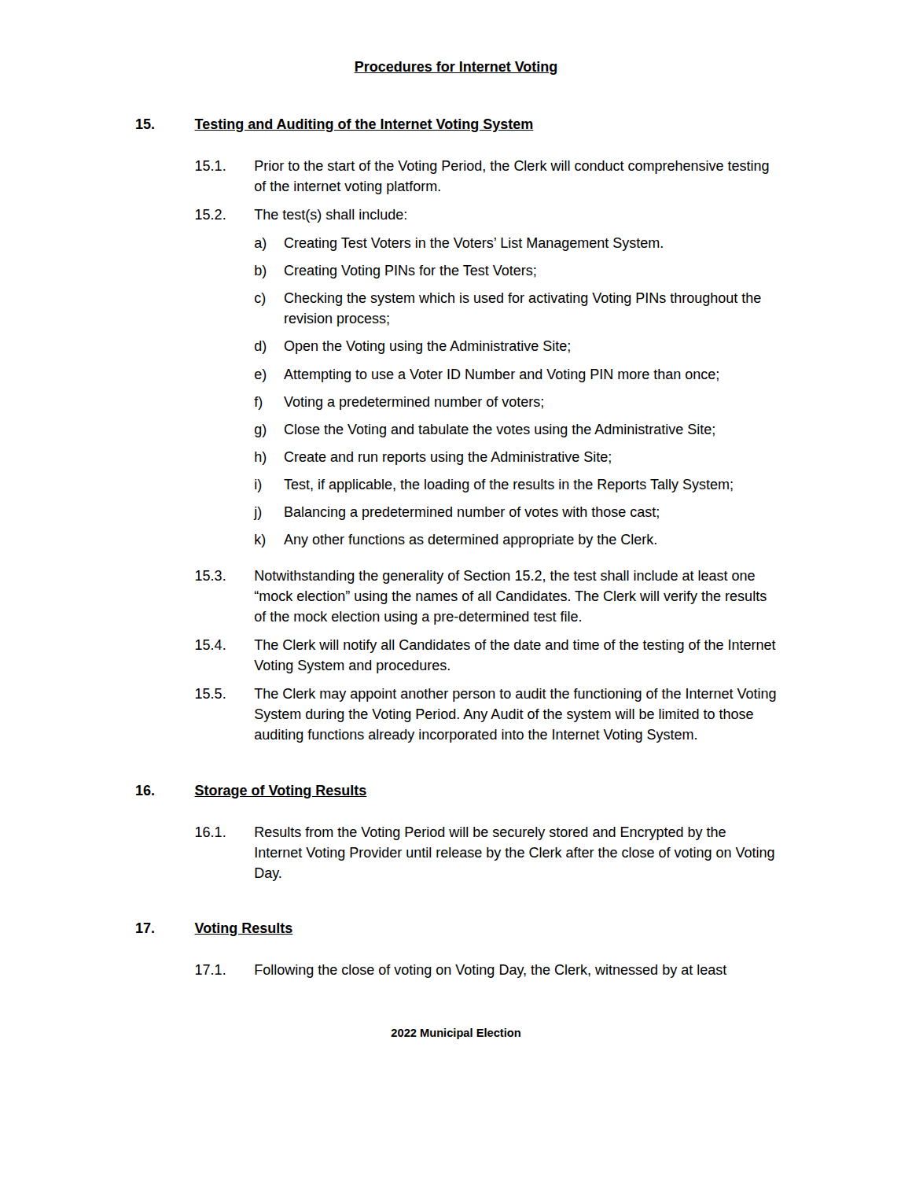Procedures for Internet Voting
15.
Testing and Auditing of the Internet Voting System
15.1. Prior to the start of the Voting Period, the Clerk will conduct comprehensive testing of the internet voting platform.
15.2. The test(s) shall include:
a) Creating Test Voters in the Voters’ List Management System.
b) Creating Voting PINs for the Test Voters;
c) Checking the system which is used for activating Voting PINs throughout the revision process;
d) Open the Voting using the Administrative Site;
e) Attempting to use a Voter ID Number and Voting PIN more than once;
f) Voting a predetermined number of voters;
g) Close the Voting and tabulate the votes using the Administrative Site;
h) Create and run reports using the Administrative Site;
i) Test, if applicable, the loading of the results in the Reports Tally System;
j) Balancing a predetermined number of votes with those cast;
k) Any other functions as determined appropriate by the Clerk.
15.3. Notwithstanding the generality of Section 15.2, the test shall include at least one “mock election” using the names of all Candidates. The Clerk will verify the results of the mock election using a pre-determined test file.
15.4. The Clerk will notify all Candidates of the date and time of the testing of the Internet Voting System and procedures.
15.5. The Clerk may appoint another person to audit the functioning of the Internet Voting System during the Voting Period. Any Audit of the system will be limited to those auditing functions already incorporated into the Internet Voting System.
16.
Storage of Voting Results
16.1. Results from the Voting Period will be securely stored and Encrypted by the Internet Voting Provider until release by the Clerk after the close of voting on Voting Day.
17.
Voting Results
17.1. Following the close of voting on Voting Day, the Clerk, witnessed by at least
2022 Municipal Election